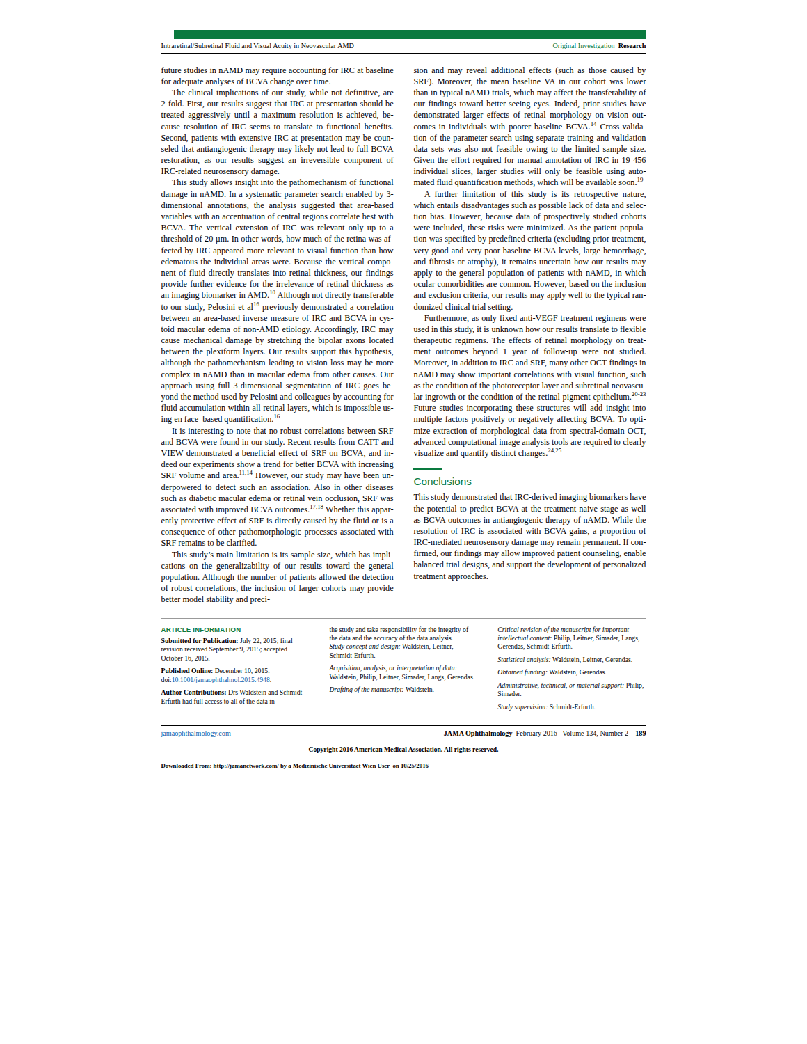Intraretinal/Subretinal Fluid and Visual Acuity in Neovascular AMD
Original Investigation Research
future studies in nAMD may require accounting for IRC at baseline for adequate analyses of BCVA change over time.
The clinical implications of our study, while not definitive, are 2-fold. First, our results suggest that IRC at presentation should be treated aggressively until a maximum resolution is achieved, because resolution of IRC seems to translate to functional benefits. Second, patients with extensive IRC at presentation may be counseled that antiangiogenic therapy may likely not lead to full BCVA restoration, as our results suggest an irreversible component of IRC-related neurosensory damage.
This study allows insight into the pathomechanism of functional damage in nAMD. In a systematic parameter search enabled by 3-dimensional annotations, the analysis suggested that area-based variables with an accentuation of central regions correlate best with BCVA. The vertical extension of IRC was relevant only up to a threshold of 20 µm. In other words, how much of the retina was affected by IRC appeared more relevant to visual function than how edematous the individual areas were. Because the vertical component of fluid directly translates into retinal thickness, our findings provide further evidence for the irrelevance of retinal thickness as an imaging biomarker in AMD.10 Although not directly transferable to our study, Pelosini et al16 previously demonstrated a correlation between an area-based inverse measure of IRC and BCVA in cystoid macular edema of non-AMD etiology. Accordingly, IRC may cause mechanical damage by stretching the bipolar axons located between the plexiform layers. Our results support this hypothesis, although the pathomechanism leading to vision loss may be more complex in nAMD than in macular edema from other causes. Our approach using full 3-dimensional segmentation of IRC goes beyond the method used by Pelosini and colleagues by accounting for fluid accumulation within all retinal layers, which is impossible using en face–based quantification.16
It is interesting to note that no robust correlations between SRF and BCVA were found in our study. Recent results from CATT and VIEW demonstrated a beneficial effect of SRF on BCVA, and indeed our experiments show a trend for better BCVA with increasing SRF volume and area.11,14 However, our study may have been underpowered to detect such an association. Also in other diseases such as diabetic macular edema or retinal vein occlusion, SRF was associated with improved BCVA outcomes.17,18 Whether this apparently protective effect of SRF is directly caused by the fluid or is a consequence of other pathomorphologic processes associated with SRF remains to be clarified.
This study’s main limitation is its sample size, which has implications on the generalizability of our results toward the general population. Although the number of patients allowed the detection of robust correlations, the inclusion of larger cohorts may provide better model stability and preci-
sion and may reveal additional effects (such as those caused by SRF). Moreover, the mean baseline VA in our cohort was lower than in typical nAMD trials, which may affect the transferability of our findings toward better-seeing eyes. Indeed, prior studies have demonstrated larger effects of retinal morphology on vision outcomes in individuals with poorer baseline BCVA.14 Cross-validation of the parameter search using separate training and validation data sets was also not feasible owing to the limited sample size. Given the effort required for manual annotation of IRC in 19 456 individual slices, larger studies will only be feasible using automated fluid quantification methods, which will be available soon.19
A further limitation of this study is its retrospective nature, which entails disadvantages such as possible lack of data and selection bias. However, because data of prospectively studied cohorts were included, these risks were minimized. As the patient population was specified by predefined criteria (excluding prior treatment, very good and very poor baseline BCVA levels, large hemorrhage, and fibrosis or atrophy), it remains uncertain how our results may apply to the general population of patients with nAMD, in which ocular comorbidities are common. However, based on the inclusion and exclusion criteria, our results may apply well to the typical randomized clinical trial setting.
Furthermore, as only fixed anti-VEGF treatment regimens were used in this study, it is unknown how our results translate to flexible therapeutic regimens. The effects of retinal morphology on treatment outcomes beyond 1 year of follow-up were not studied. Moreover, in addition to IRC and SRF, many other OCT findings in nAMD may show important correlations with visual function, such as the condition of the photoreceptor layer and subretinal neovascular ingrowth or the condition of the retinal pigment epithelium.20-23 Future studies incorporating these structures will add insight into multiple factors positively or negatively affecting BCVA. To optimize extraction of morphological data from spectral-domain OCT, advanced computational image analysis tools are required to clearly visualize and quantify distinct changes.24,25
Conclusions
This study demonstrated that IRC-derived imaging biomarkers have the potential to predict BCVA at the treatment-naive stage as well as BCVA outcomes in antiangiogenic therapy of nAMD. While the resolution of IRC is associated with BCVA gains, a proportion of IRC-mediated neurosensory damage may remain permanent. If confirmed, our findings may allow improved patient counseling, enable balanced trial designs, and support the development of personalized treatment approaches.
ARTICLE INFORMATION
Submitted for Publication: July 22, 2015; final revision received September 9, 2015; accepted October 16, 2015.
Published Online: December 10, 2015.
doi:10.1001/jamaophthalmol.2015.4948.
Author Contributions: Drs Waldstein and Schmidt-Erfurth had full access to all of the data in
the study and take responsibility for the integrity of the data and the accuracy of the data analysis.
Study concept and design: Waldstein, Leitner, Schmidt-Erfurth.
Acquisition, analysis, or interpretation of data: Waldstein, Philip, Leitner, Simader, Langs, Gerendas.
Drafting of the manuscript: Waldstein.
Critical revision of the manuscript for important intellectual content: Philip, Leitner, Simader, Langs, Gerendas, Schmidt-Erfurth.
Statistical analysis: Waldstein, Leitner, Gerendas.
Obtained funding: Waldstein, Gerendas.
Administrative, technical, or material support: Philip, Simader.
Study supervision: Schmidt-Erfurth.
jamaophthalmology.com
JAMA Ophthalmology February 2016 Volume 134, Number 2 189
Copyright 2016 American Medical Association. All rights reserved.
Downloaded From: http://jamanetwork.com/ by a Medizinische Universitaet Wien User on 10/25/2016